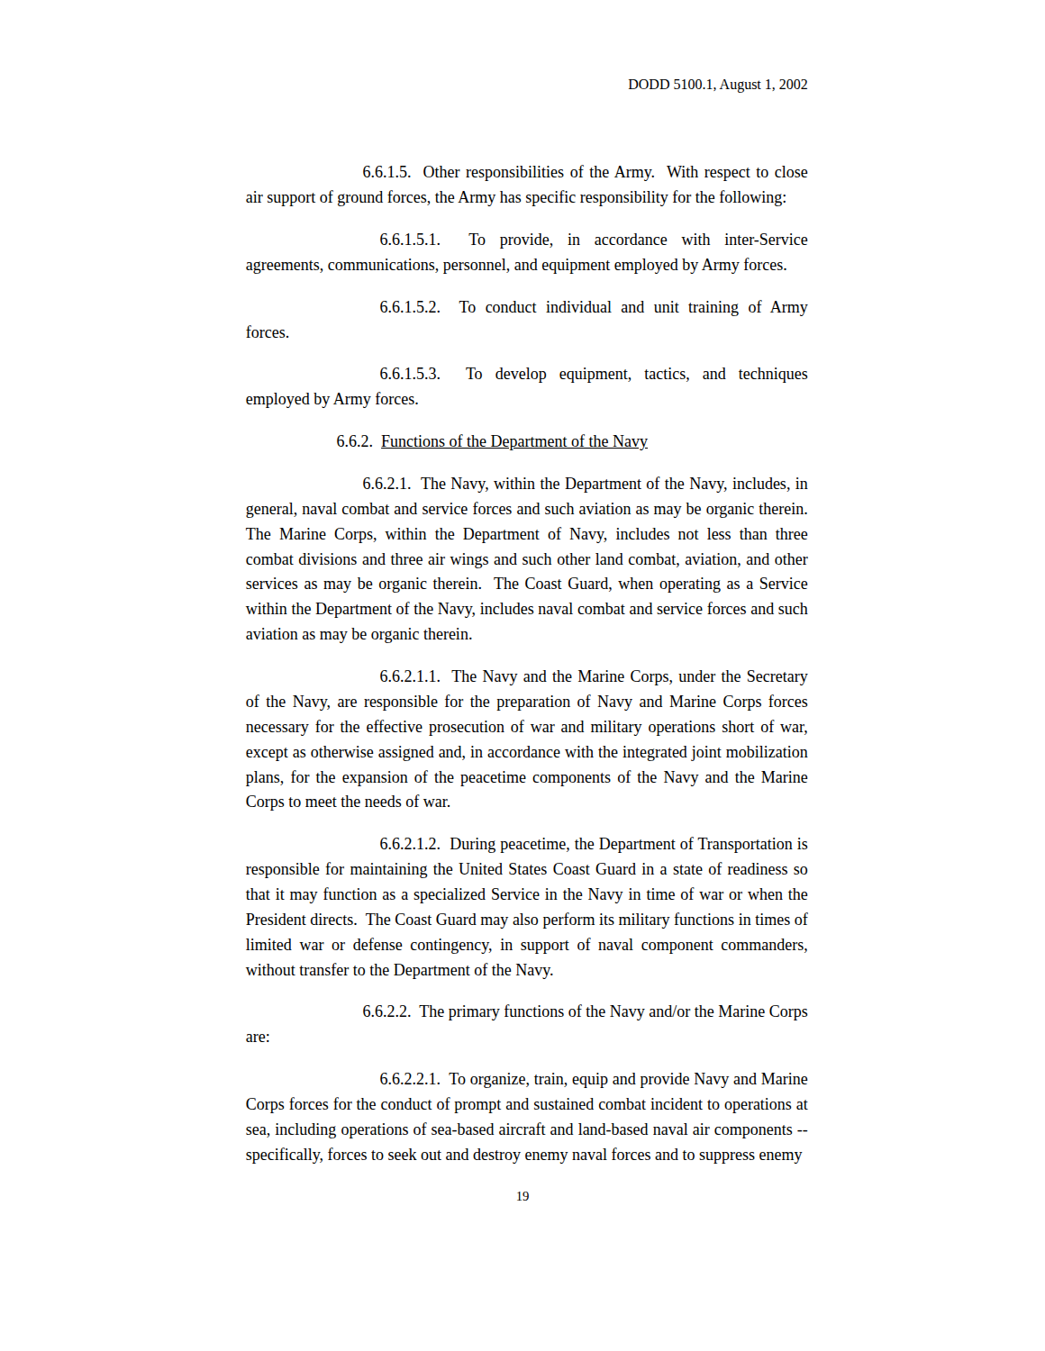DODD 5100.1, August 1, 2002
6.6.1.5. Other responsibilities of the Army. With respect to close air support of ground forces, the Army has specific responsibility for the following:
6.6.1.5.1. To provide, in accordance with inter-Service agreements, communications, personnel, and equipment employed by Army forces.
6.6.1.5.2. To conduct individual and unit training of Army forces.
6.6.1.5.3. To develop equipment, tactics, and techniques employed by Army forces.
6.6.2. Functions of the Department of the Navy
6.6.2.1. The Navy, within the Department of the Navy, includes, in general, naval combat and service forces and such aviation as may be organic therein. The Marine Corps, within the Department of Navy, includes not less than three combat divisions and three air wings and such other land combat, aviation, and other services as may be organic therein. The Coast Guard, when operating as a Service within the Department of the Navy, includes naval combat and service forces and such aviation as may be organic therein.
6.6.2.1.1. The Navy and the Marine Corps, under the Secretary of the Navy, are responsible for the preparation of Navy and Marine Corps forces necessary for the effective prosecution of war and military operations short of war, except as otherwise assigned and, in accordance with the integrated joint mobilization plans, for the expansion of the peacetime components of the Navy and the Marine Corps to meet the needs of war.
6.6.2.1.2. During peacetime, the Department of Transportation is responsible for maintaining the United States Coast Guard in a state of readiness so that it may function as a specialized Service in the Navy in time of war or when the President directs. The Coast Guard may also perform its military functions in times of limited war or defense contingency, in support of naval component commanders, without transfer to the Department of the Navy.
6.6.2.2. The primary functions of the Navy and/or the Marine Corps are:
6.6.2.2.1. To organize, train, equip and provide Navy and Marine Corps forces for the conduct of prompt and sustained combat incident to operations at sea, including operations of sea-based aircraft and land-based naval air components -- specifically, forces to seek out and destroy enemy naval forces and to suppress enemy
19